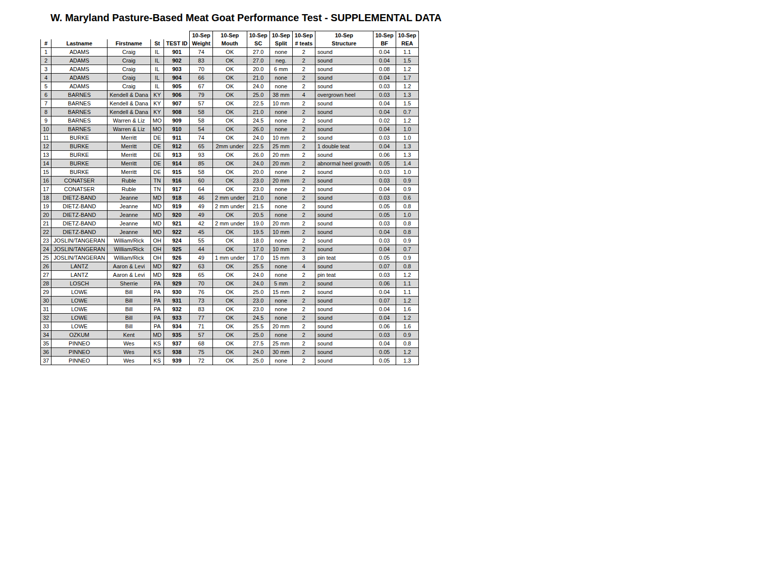W. Maryland Pasture-Based Meat Goat Performance Test - SUPPLEMENTAL DATA
| | | | | | 10-Sep | 10-Sep | 10-Sep | 10-Sep | 10-Sep | 10-Sep | 10-Sep | 10-Sep |
| --- | --- | --- | --- | --- | --- | --- | --- | --- | --- | --- | --- | --- |
| # | Lastname | Firstname | St | TEST ID | Weight | Mouth | SC | Split | # teats | Structure | BF | REA |
| 1 | ADAMS | Craig | IL | 901 | 74 | OK | 27.0 | none | 2 | sound | 0.04 | 1.1 |
| 2 | ADAMS | Craig | IL | 902 | 83 | OK | 27.0 | neg. | 2 | sound | 0.04 | 1.5 |
| 3 | ADAMS | Craig | IL | 903 | 70 | OK | 20.0 | 6 mm | 2 | sound | 0.08 | 1.2 |
| 4 | ADAMS | Craig | IL | 904 | 66 | OK | 21.0 | none | 2 | sound | 0.04 | 1.7 |
| 5 | ADAMS | Craig | IL | 905 | 67 | OK | 24.0 | none | 2 | sound | 0.03 | 1.2 |
| 6 | BARNES | Kendell & Dana | KY | 906 | 79 | OK | 25.0 | 38 mm | 4 | overgrown heel | 0.03 | 1.3 |
| 7 | BARNES | Kendell & Dana | KY | 907 | 57 | OK | 22.5 | 10 mm | 2 | sound | 0.04 | 1.5 |
| 8 | BARNES | Kendell & Dana | KY | 908 | 58 | OK | 21.0 | none | 2 | sound | 0.04 | 0.7 |
| 9 | BARNES | Warren & Liz | MO | 909 | 58 | OK | 24.5 | none | 2 | sound | 0.02 | 1.2 |
| 10 | BARNES | Warren & Liz | MO | 910 | 54 | OK | 26.0 | none | 2 | sound | 0.04 | 1.0 |
| 11 | BURKE | Merritt | DE | 911 | 74 | OK | 24.0 | 10 mm | 2 | sound | 0.03 | 1.0 |
| 12 | BURKE | Merritt | DE | 912 | 65 | 2mm under | 22.5 | 25 mm | 2 | 1 double teat | 0.04 | 1.3 |
| 13 | BURKE | Merritt | DE | 913 | 93 | OK | 26.0 | 20 mm | 2 | sound | 0.06 | 1.3 |
| 14 | BURKE | Merritt | DE | 914 | 85 | OK | 24.0 | 20 mm | 2 | abnormal heel growth | 0.05 | 1.4 |
| 15 | BURKE | Merritt | DE | 915 | 58 | OK | 20.0 | none | 2 | sound | 0.03 | 1.0 |
| 16 | CONATSER | Ruble | TN | 916 | 60 | OK | 23.0 | 20 mm | 2 | sound | 0.03 | 0.9 |
| 17 | CONATSER | Ruble | TN | 917 | 64 | OK | 23.0 | none | 2 | sound | 0.04 | 0.9 |
| 18 | DIETZ-BAND | Jeanne | MD | 918 | 46 | 2 mm under | 21.0 | none | 2 | sound | 0.03 | 0.6 |
| 19 | DIETZ-BAND | Jeanne | MD | 919 | 49 | 2 mm under | 21.5 | none | 2 | sound | 0.05 | 0.8 |
| 20 | DIETZ-BAND | Jeanne | MD | 920 | 49 | OK | 20.5 | none | 2 | sound | 0.05 | 1.0 |
| 21 | DIETZ-BAND | Jeanne | MD | 921 | 42 | 2 mm under | 19.0 | 20 mm | 2 | sound | 0.03 | 0.8 |
| 22 | DIETZ-BAND | Jeanne | MD | 922 | 45 | OK | 19.5 | 10 mm | 2 | sound | 0.04 | 0.8 |
| 23 | JOSLIN/TANGERAN | William/Rick | OH | 924 | 55 | OK | 18.0 | none | 2 | sound | 0.03 | 0.9 |
| 24 | JOSLIN/TANGERAN | William/Rick | OH | 925 | 44 | OK | 17.0 | 10 mm | 2 | sound | 0.04 | 0.7 |
| 25 | JOSLIN/TANGERAN | William/Rick | OH | 926 | 49 | 1 mm under | 17.0 | 15 mm | 3 | pin teat | 0.05 | 0.9 |
| 26 | LANTZ | Aaron & Levi | MD | 927 | 63 | OK | 25.5 | none | 4 | sound | 0.07 | 0.8 |
| 27 | LANTZ | Aaron & Levi | MD | 928 | 65 | OK | 24.0 | none | 2 | pin teat | 0.03 | 1.2 |
| 28 | LOSCH | Sherrie | PA | 929 | 70 | OK | 24.0 | 5 mm | 2 | sound | 0.06 | 1.1 |
| 29 | LOWE | Bill | PA | 930 | 76 | OK | 25.0 | 15 mm | 2 | sound | 0.04 | 1.1 |
| 30 | LOWE | Bill | PA | 931 | 73 | OK | 23.0 | none | 2 | sound | 0.07 | 1.2 |
| 31 | LOWE | Bill | PA | 932 | 83 | OK | 23.0 | none | 2 | sound | 0.04 | 1.6 |
| 32 | LOWE | Bill | PA | 933 | 77 | OK | 24.5 | none | 2 | sound | 0.04 | 1.2 |
| 33 | LOWE | Bill | PA | 934 | 71 | OK | 25.5 | 20 mm | 2 | sound | 0.06 | 1.6 |
| 34 | OZKUM | Kent | MD | 935 | 57 | OK | 25.0 | none | 2 | sound | 0.03 | 0.9 |
| 35 | PINNEO | Wes | KS | 937 | 68 | OK | 27.5 | 25 mm | 2 | sound | 0.04 | 0.8 |
| 36 | PINNEO | Wes | KS | 938 | 75 | OK | 24.0 | 30 mm | 2 | sound | 0.05 | 1.2 |
| 37 | PINNEO | Wes | KS | 939 | 72 | OK | 25.0 | none | 2 | sound | 0.05 | 1.3 |